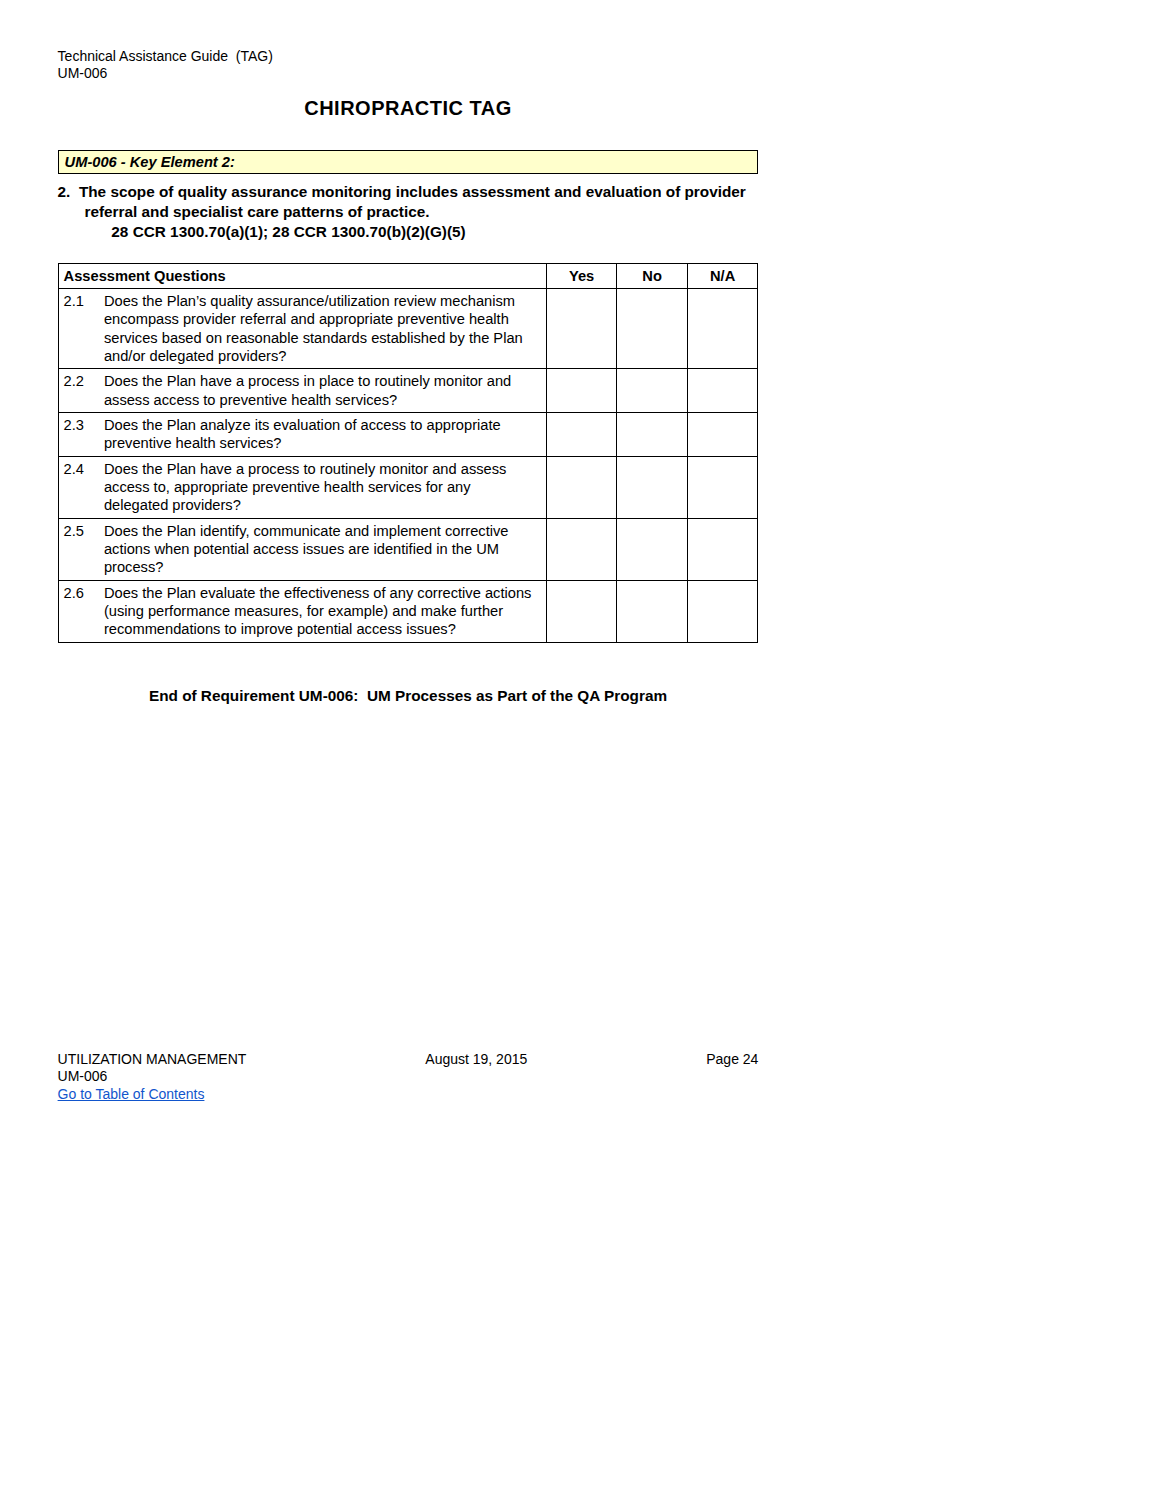Technical Assistance Guide (TAG)
UM-006
CHIROPRACTIC TAG
UM-006 - Key Element 2:
2. The scope of quality assurance monitoring includes assessment and evaluation of provider referral and specialist care patterns of practice. 28 CCR 1300.70(a)(1); 28 CCR 1300.70(b)(2)(G)(5)
| Assessment Questions | Yes | No | N/A |
| --- | --- | --- | --- |
| 2.1 Does the Plan’s quality assurance/utilization review mechanism encompass provider referral and appropriate preventive health services based on reasonable standards established by the Plan and/or delegated providers? | | | |
| 2.2 Does the Plan have a process in place to routinely monitor and assess access to preventive health services? | | | |
| 2.3 Does the Plan analyze its evaluation of access to appropriate preventive health services? | | | |
| 2.4 Does the Plan have a process to routinely monitor and assess access to, appropriate preventive health services for any delegated providers? | | | |
| 2.5 Does the Plan identify, communicate and implement corrective actions when potential access issues are identified in the UM process? | | | |
| 2.6 Does the Plan evaluate the effectiveness of any corrective actions (using performance measures, for example) and make further recommendations to improve potential access issues? | | | |
End of Requirement UM-006: UM Processes as Part of the QA Program
UTILIZATION MANAGEMENT
August 19, 2015
Page 24
UM-006
Go to Table of Contents